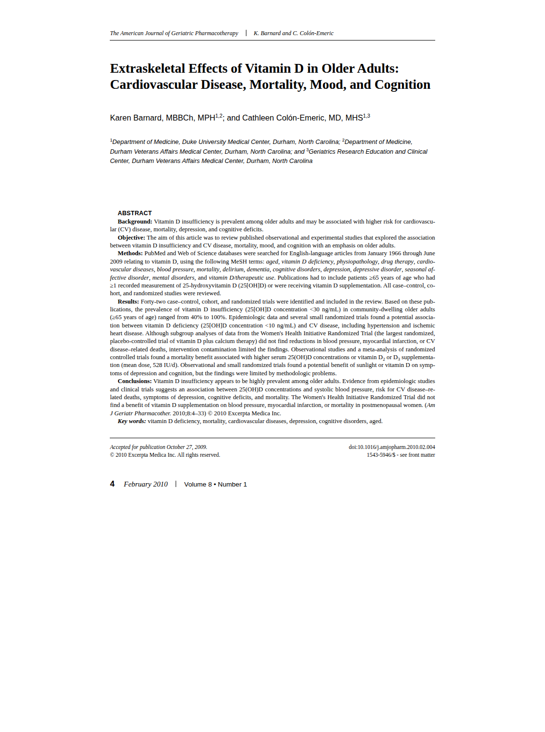The American Journal of Geriatric Pharmacotherapy K. Barnard and C. Colón-Emeric
Extraskeletal Effects of Vitamin D in Older Adults:
Cardiovascular Disease, Mortality, Mood, and Cognition
Karen Barnard, MBBCh, MPH1,2; and Cathleen Colón-Emeric, MD, MHS1,3
1Department of Medicine, Duke University Medical Center, Durham, North Carolina; 2Department of Medicine, Durham Veterans Affairs Medical Center, Durham, North Carolina; and 3Geriatrics Research Education and Clinical Center, Durham Veterans Affairs Medical Center, Durham, North Carolina
ABSTRACT
Background: Vitamin D insufficiency is prevalent among older adults and may be associated with higher risk for cardiovascular (CV) disease, mortality, depression, and cognitive deficits.
Objective: The aim of this article was to review published observational and experimental studies that explored the association between vitamin D insufficiency and CV disease, mortality, mood, and cognition with an emphasis on older adults.
Methods: PubMed and Web of Science databases were searched for English-language articles from January 1966 through June 2009 relating to vitamin D, using the following MeSH terms: aged, vitamin D deficiency, physiopathology, drug therapy, cardiovascular diseases, blood pressure, mortality, delirium, dementia, cognitive disorders, depression, depressive disorder, seasonal affective disorder, mental disorders, and vitamin D/therapeutic use. Publications had to include patients ≥65 years of age who had ≥1 recorded measurement of 25-hydroxyvitamin D (25[OH]D) or were receiving vitamin D supplementation. All case–control, cohort, and randomized studies were reviewed.
Results: Forty-two case–control, cohort, and randomized trials were identified and included in the review. Based on these publications, the prevalence of vitamin D insufficiency (25[OH]D concentration <30 ng/mL) in community-dwelling older adults (≥65 years of age) ranged from 40% to 100%. Epidemiologic data and several small randomized trials found a potential association between vitamin D deficiency (25[OH]D concentration <10 ng/mL) and CV disease, including hypertension and ischemic heart disease. Although subgroup analyses of data from the Women's Health Initiative Randomized Trial (the largest randomized, placebo-controlled trial of vitamin D plus calcium therapy) did not find reductions in blood pressure, myocardial infarction, or CV disease–related deaths, intervention contamination limited the findings. Observational studies and a meta-analysis of randomized controlled trials found a mortality benefit associated with higher serum 25(OH)D concentrations or vitamin D2 or D3 supplementation (mean dose, 528 IU/d). Observational and small randomized trials found a potential benefit of sunlight or vitamin D on symptoms of depression and cognition, but the findings were limited by methodologic problems.
Conclusions: Vitamin D insufficiency appears to be highly prevalent among older adults. Evidence from epidemiologic studies and clinical trials suggests an association between 25(OH)D concentrations and systolic blood pressure, risk for CV disease–related deaths, symptoms of depression, cognitive deficits, and mortality. The Women's Health Initiative Randomized Trial did not find a benefit of vitamin D supplementation on blood pressure, myocardial infarction, or mortality in postmenopausal women. (Am J Geriatr Pharmacother. 2010;8:4–33) © 2010 Excerpta Medica Inc.
Key words: vitamin D deficiency, mortality, cardiovascular diseases, depression, cognitive disorders, aged.
Accepted for publication October 27, 2009.
© 2010 Excerpta Medica Inc. All rights reserved.
doi:10.1016/j.amjopharm.2010.02.004
1543-5946/$ - see front matter
4 February 2010 Volume 8 • Number 1